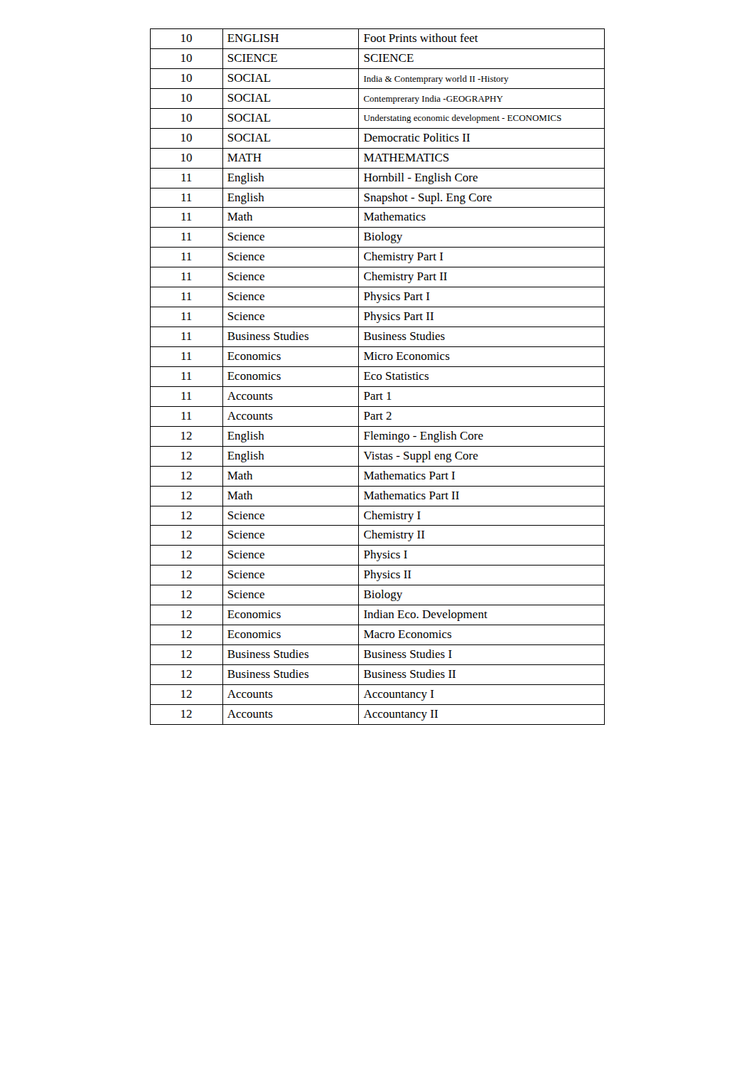| 10 | ENGLISH | Foot Prints without feet |
| 10 | SCIENCE | SCIENCE |
| 10 | SOCIAL | India & Contemprary world II -History |
| 10 | SOCIAL | Contemprerary India -GEOGRAPHY |
| 10 | SOCIAL | Understating economic development - ECONOMICS |
| 10 | SOCIAL | Democratic Politics II |
| 10 | MATH | MATHEMATICS |
| 11 | English | Hornbill - English Core |
| 11 | English | Snapshot - Supl. Eng Core |
| 11 | Math | Mathematics |
| 11 | Science | Biology |
| 11 | Science | Chemistry Part I |
| 11 | Science | Chemistry Part II |
| 11 | Science | Physics Part I |
| 11 | Science | Physics Part II |
| 11 | Business Studies | Business Studies |
| 11 | Economics | Micro Economics |
| 11 | Economics | Eco Statistics |
| 11 | Accounts | Part 1 |
| 11 | Accounts | Part 2 |
| 12 | English | Flemingo - English Core |
| 12 | English | Vistas - Suppl eng Core |
| 12 | Math | Mathematics Part I |
| 12 | Math | Mathematics Part II |
| 12 | Science | Chemistry I |
| 12 | Science | Chemistry II |
| 12 | Science | Physics I |
| 12 | Science | Physics II |
| 12 | Science | Biology |
| 12 | Economics | Indian Eco. Development |
| 12 | Economics | Macro Economics |
| 12 | Business Studies | Business Studies I |
| 12 | Business Studies | Business Studies II |
| 12 | Accounts | Accountancy I |
| 12 | Accounts | Accountancy II |